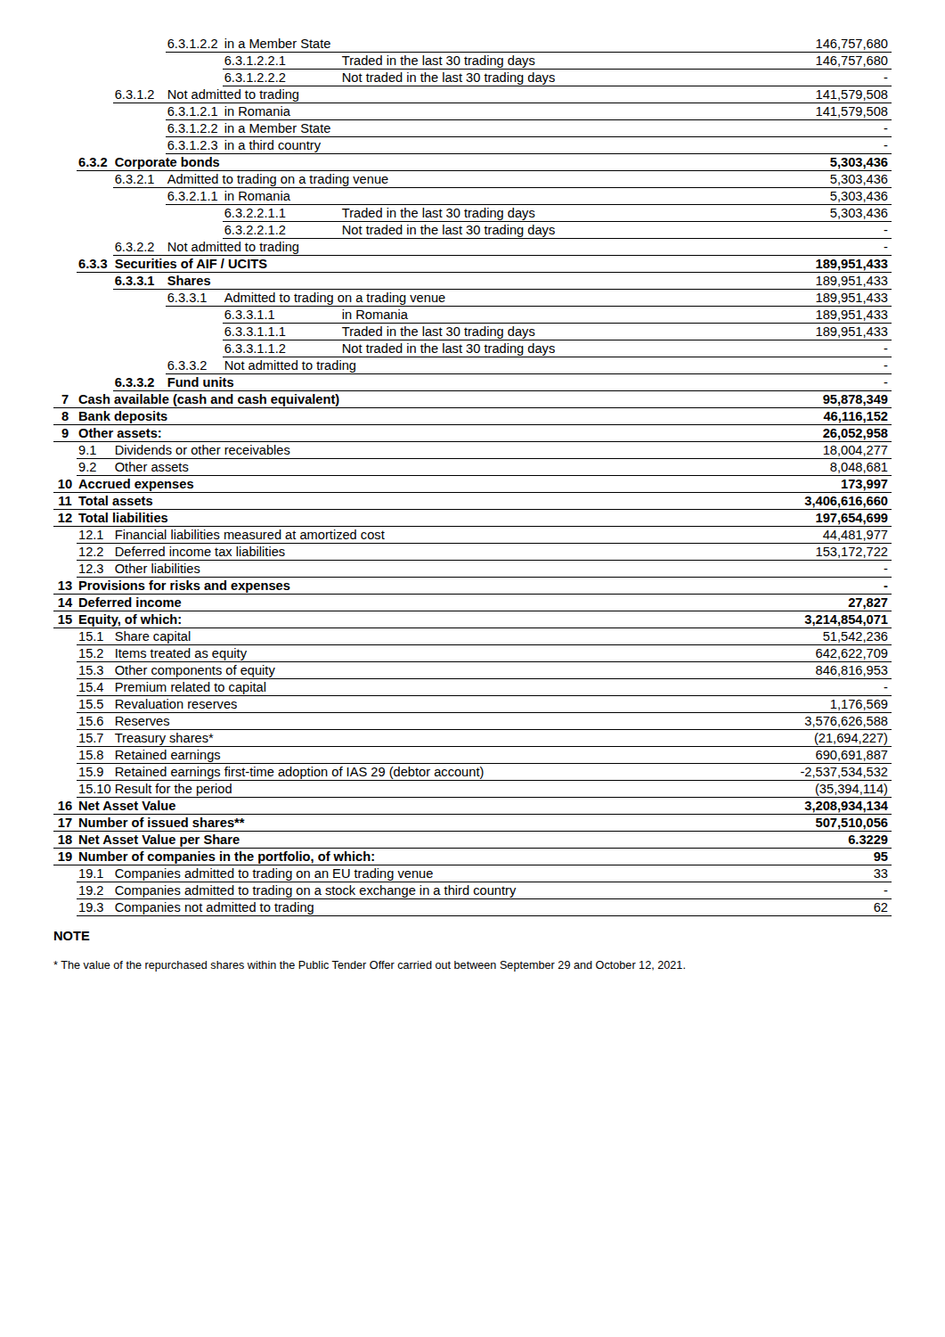| | | | 6.3.1.2.2 | in a Member State | 146,757,680 |
| | | | | 6.3.1.2.2.1 | Traded in the last 30 trading days | 146,757,680 |
| | | | | 6.3.1.2.2.2 | Not traded in the last 30 trading days | - |
| | | 6.3.1.2 | Not admitted to trading | 141,579,508 |
| | | | 6.3.1.2.1 | in Romania | 141,579,508 |
| | | | 6.3.1.2.2 | in a Member State | - |
| | | | 6.3.1.2.3 | in a third country | - |
| | 6.3.2 | Corporate bonds | 5,303,436 |
| | | 6.3.2.1 | Admitted to trading on a trading venue | 5,303,436 |
| | | | 6.3.2.1.1 | in Romania | 5,303,436 |
| | | | | 6.3.2.2.1.1 | Traded in the last 30 trading days | 5,303,436 |
| | | | | 6.3.2.2.1.2 | Not traded in the last 30 trading days | - |
| | | 6.3.2.2 | Not admitted to trading | - |
| | 6.3.3 | Securities of AIF / UCITS | 189,951,433 |
| | | 6.3.3.1 | Shares | 189,951,433 |
| | | | 6.3.3.1 | Admitted to trading on a trading venue | 189,951,433 |
| | | | | 6.3.3.1.1 | in Romania | 189,951,433 |
| | | | | 6.3.3.1.1.1 | Traded in the last 30 trading days | 189,951,433 |
| | | | | 6.3.3.1.1.2 | Not traded in the last 30 trading days | - |
| | | | 6.3.3.2 | Not admitted to trading | - |
| | | 6.3.3.2 | Fund units | - |
| 7 | Cash available (cash and cash equivalent) | 95,878,349 |
| 8 | Bank deposits | 46,116,152 |
| 9 | Other assets: | 26,052,958 |
| | 9.1 | Dividends or other receivables | 18,004,277 |
| | 9.2 | Other assets | 8,048,681 |
| 10 | Accrued expenses | 173,997 |
| 11 | Total assets | 3,406,616,660 |
| 12 | Total liabilities | 197,654,699 |
| | 12.1 | Financial liabilities measured at amortized cost | 44,481,977 |
| | 12.2 | Deferred income tax liabilities | 153,172,722 |
| | 12.3 | Other liabilities | - |
| 13 | Provisions for risks and expenses | - |
| 14 | Deferred income | 27,827 |
| 15 | Equity, of which: | 3,214,854,071 |
| | 15.1 | Share capital | 51,542,236 |
| | 15.2 | Items treated as equity | 642,622,709 |
| | 15.3 | Other components of equity | 846,816,953 |
| | 15.4 | Premium related to capital | - |
| | 15.5 | Revaluation reserves | 1,176,569 |
| | 15.6 | Reserves | 3,576,626,588 |
| | 15.7 | Treasury shares* | (21,694,227) |
| | 15.8 | Retained earnings | 690,691,887 |
| | 15.9 | Retained earnings first-time adoption of IAS 29 (debtor account) | -2,537,534,532 |
| | 15.10 | Result for the period | (35,394,114) |
| 16 | Net Asset Value | 3,208,934,134 |
| 17 | Number of issued shares** | 507,510,056 |
| 18 | Net Asset Value per Share | 6.3229 |
| 19 | Number of companies in the portfolio, of which: | 95 |
| | 19.1 | Companies admitted to trading on an EU trading venue | 33 |
| | 19.2 | Companies admitted to trading on a stock exchange in a third country | - |
| | 19.3 | Companies not admitted to trading | 62 |
NOTE
* The value of the repurchased shares within the Public Tender Offer carried out between September 29 and October 12, 2021.